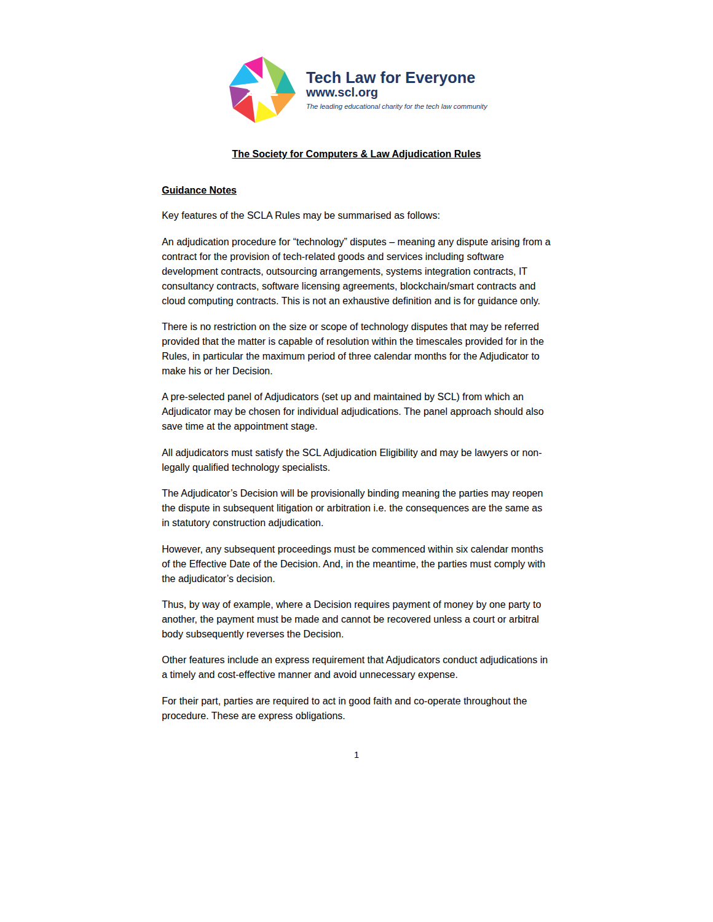SCL
Tech Law for Everyone
www.scl.org
The leading educational charity for the tech law community
The Society for Computers & Law Adjudication Rules
Guidance Notes
Key features of the SCLA Rules may be summarised as follows:
An adjudication procedure for “technology” disputes – meaning any dispute arising from a contract for the provision of tech-related goods and services including software development contracts, outsourcing arrangements, systems integration contracts, IT consultancy contracts, software licensing agreements, blockchain/smart contracts and cloud computing contracts. This is not an exhaustive definition and is for guidance only.
There is no restriction on the size or scope of technology disputes that may be referred provided that the matter is capable of resolution within the timescales provided for in the Rules, in particular the maximum period of three calendar months for the Adjudicator to make his or her Decision.
A pre-selected panel of Adjudicators (set up and maintained by SCL) from which an Adjudicator may be chosen for individual adjudications. The panel approach should also save time at the appointment stage.
All adjudicators must satisfy the SCL Adjudication Eligibility and may be lawyers or non-legally qualified technology specialists.
The Adjudicator’s Decision will be provisionally binding meaning the parties may reopen the dispute in subsequent litigation or arbitration i.e. the consequences are the same as in statutory construction adjudication.
However, any subsequent proceedings must be commenced within six calendar months of the Effective Date of the Decision. And, in the meantime, the parties must comply with the adjudicator’s decision.
Thus, by way of example, where a Decision requires payment of money by one party to another, the payment must be made and cannot be recovered unless a court or arbitral body subsequently reverses the Decision.
Other features include an express requirement that Adjudicators conduct adjudications in a timely and cost-effective manner and avoid unnecessary expense.
For their part, parties are required to act in good faith and co-operate throughout the procedure. These are express obligations.
1